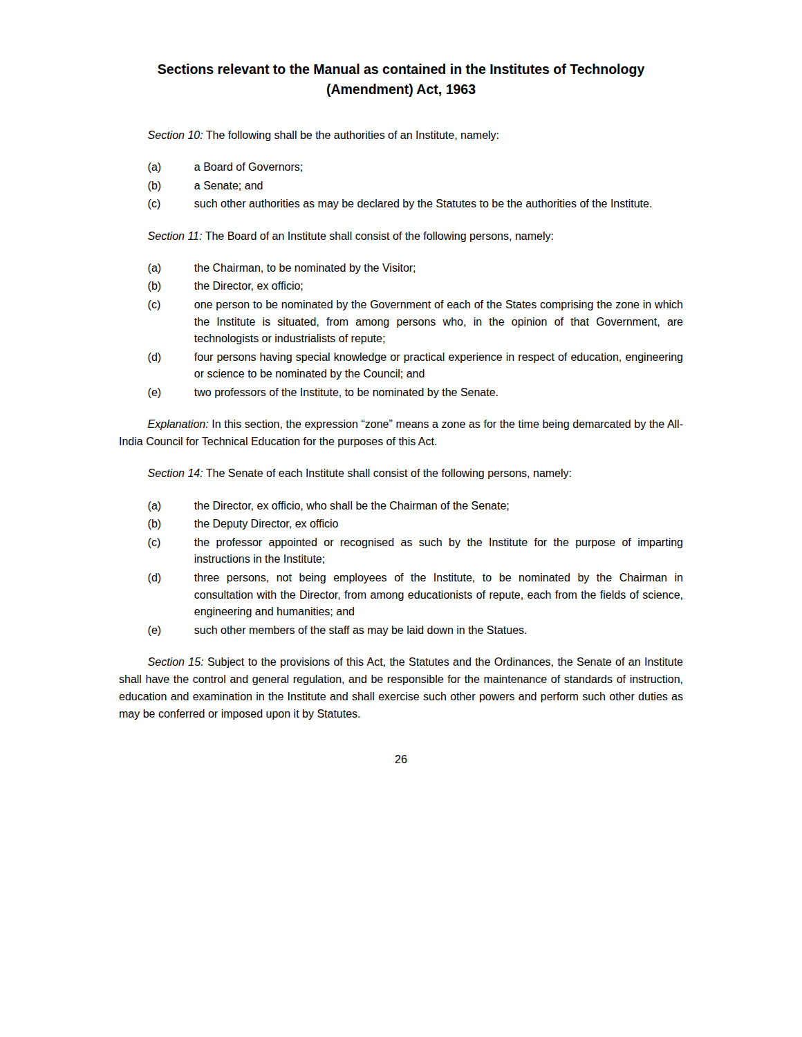Sections relevant to the Manual as contained in the Institutes of Technology (Amendment) Act, 1963
Section 10: The following shall be the authorities of an Institute, namely:
(a) a Board of Governors;
(b) a Senate; and
(c) such other authorities as may be declared by the Statutes to be the authorities of the Institute.
Section 11: The Board of an Institute shall consist of the following persons, namely:
(a) the Chairman, to be nominated by the Visitor;
(b) the Director, ex officio;
(c) one person to be nominated by the Government of each of the States comprising the zone in which the Institute is situated, from among persons who, in the opinion of that Government, are technologists or industrialists of repute;
(d) four persons having special knowledge or practical experience in respect of education, engineering or science to be nominated by the Council; and
(e) two professors of the Institute, to be nominated by the Senate.
Explanation: In this section, the expression “zone” means a zone as for the time being demarcated by the All-India Council for Technical Education for the purposes of this Act.
Section 14: The Senate of each Institute shall consist of the following persons, namely:
(a) the Director, ex officio, who shall be the Chairman of the Senate;
(b) the Deputy Director, ex officio
(c) the professor appointed or recognised as such by the Institute for the purpose of imparting instructions in the Institute;
(d) three persons, not being employees of the Institute, to be nominated by the Chairman in consultation with the Director, from among educationists of repute, each from the fields of science, engineering and humanities; and
(e) such other members of the staff as may be laid down in the Statues.
Section 15: Subject to the provisions of this Act, the Statutes and the Ordinances, the Senate of an Institute shall have the control and general regulation, and be responsible for the maintenance of standards of instruction, education and examination in the Institute and shall exercise such other powers and perform such other duties as may be conferred or imposed upon it by Statutes.
26